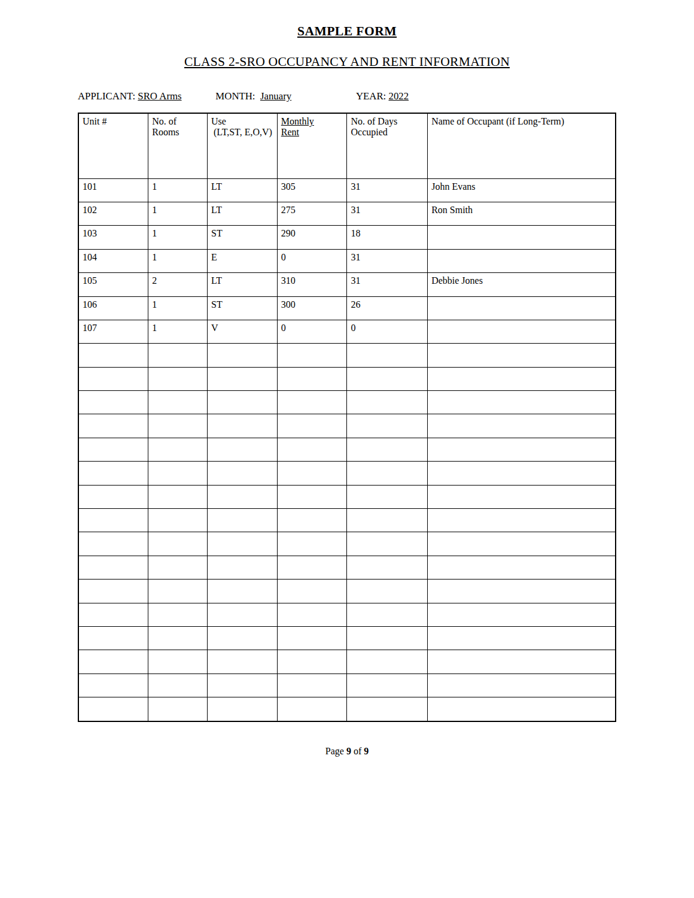SAMPLE FORM
CLASS 2-SRO OCCUPANCY AND RENT INFORMATION
APPLICANT: SRO Arms MONTH: January YEAR: 2022
| Unit # | No. of Rooms | Use (LT,ST, E,O,V) | Monthly Rent | No. of Days Occupied | Name of Occupant (if Long-Term) |
| --- | --- | --- | --- | --- | --- |
| 101 | 1 | LT | 305 | 31 | John Evans |
| 102 | 1 | LT | 275 | 31 | Ron Smith |
| 103 | 1 | ST | 290 | 18 | |
| 104 | 1 | E | 0 | 31 | |
| 105 | 2 | LT | 310 | 31 | Debbie Jones |
| 106 | 1 | ST | 300 | 26 | |
| 107 | 1 | V | 0 | 0 | |
Page 9 of 9